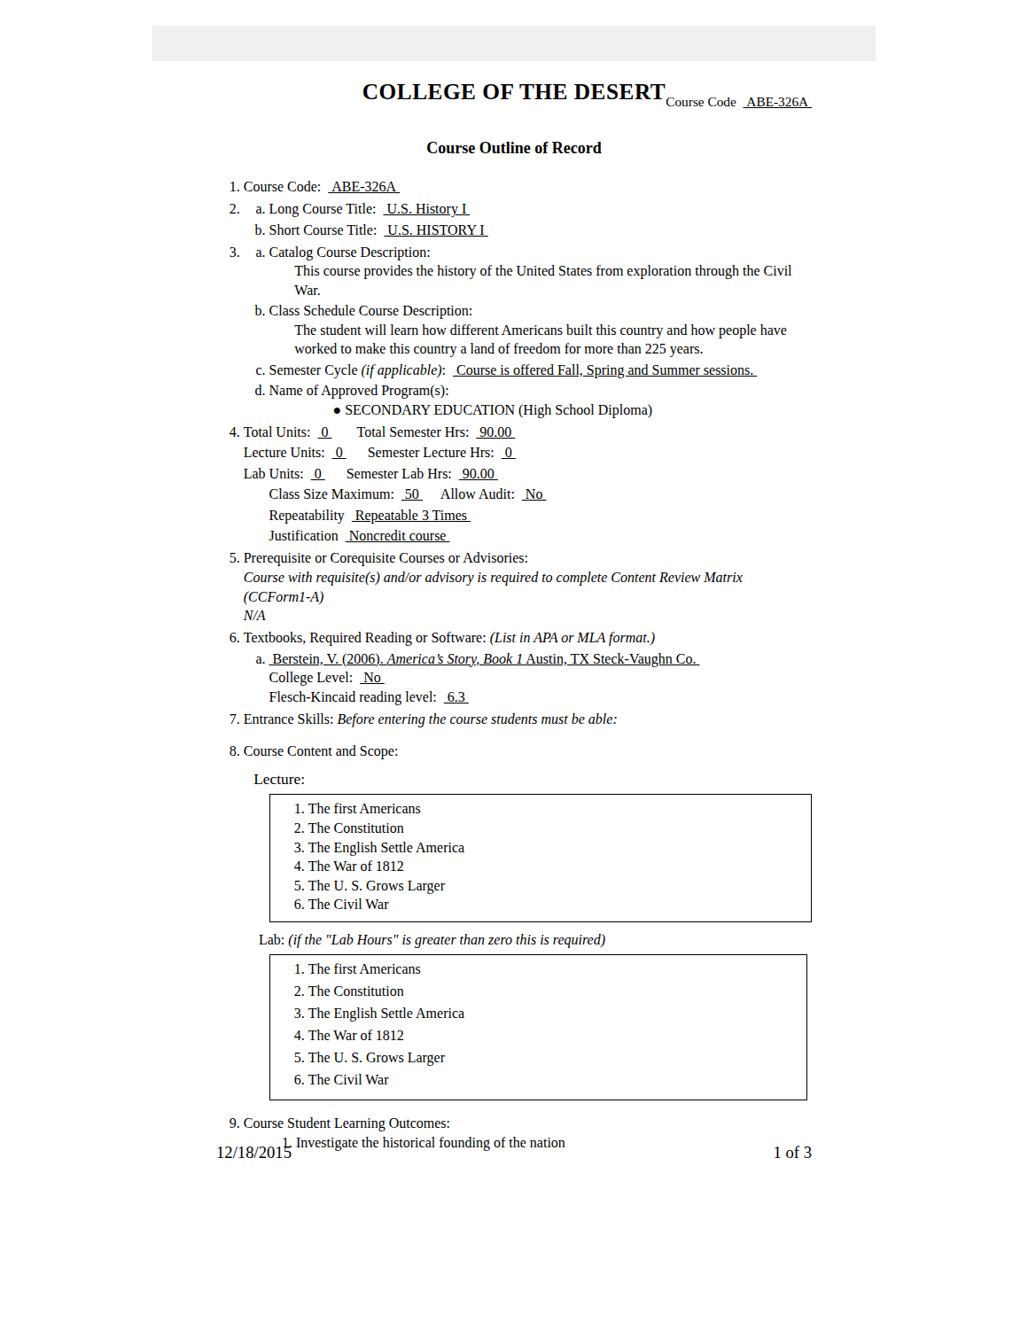COLLEGE OF THE DESERT
Course Code ABE-326A
Course Outline of Record
Course Code: ABE-326A
Long Course Title: U.S. History I
Short Course Title: U.S. HISTORY I
Catalog Course Description:
This course provides the history of the United States from exploration through the Civil War.
Class Schedule Course Description:
The student will learn how different Americans built this country and how people have worked to make this country a land of freedom for more than 225 years.
Semester Cycle (if applicable): Course is offered Fall, Spring and Summer sessions.
Name of Approved Program(s):
● SECONDARY EDUCATION (High School Diploma)
Total Units: 0 Total Semester Hrs: 90.00
Lecture Units: 0 Semester Lecture Hrs: 0
Lab Units: 0 Semester Lab Hrs: 90.00
Class Size Maximum: 50 Allow Audit: No
Repeatability Repeatable 3 Times
Justification Noncredit course
Prerequisite or Corequisite Courses or Advisories:
Course with requisite(s) and/or advisory is required to complete Content Review Matrix (CCForm1-A)
N/A
Textbooks, Required Reading or Software: (List in APA or MLA format.)
Berstein, V. (2006). America’s Story, Book 1 Austin, TX Steck-Vaughn Co.
College Level: No
Flesch-Kincaid reading level: 6.3
Entrance Skills: Before entering the course students must be able:
Course Content and Scope:
Lecture:
The first Americans
The Constitution
The English Settle America
The War of 1812
The U. S. Grows Larger
The Civil War
Lab: (if the "Lab Hours" is greater than zero this is required)
The first Americans
The Constitution
The English Settle America
The War of 1812
The U. S. Grows Larger
The Civil War
Course Student Learning Outcomes:
1. Investigate the historical founding of the nation
12/18/2015 1 of 3